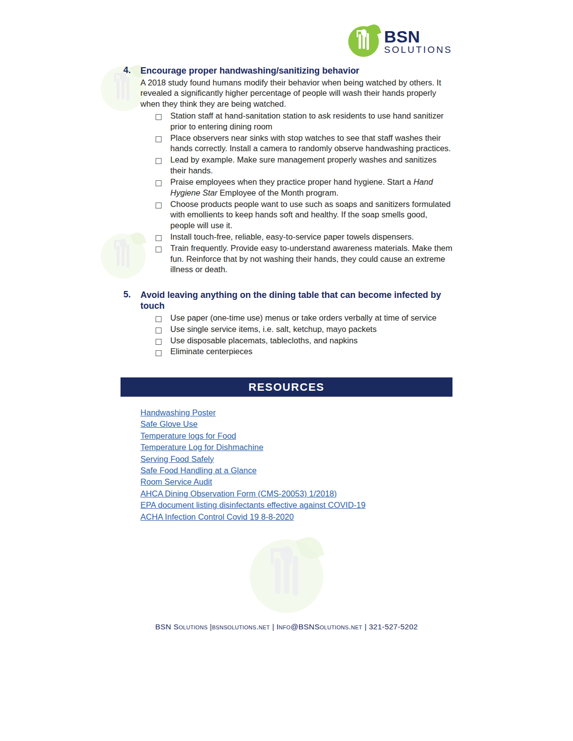BSN SOLUTIONS
Encourage proper handwashing/sanitizing behavior
A 2018 study found humans modify their behavior when being watched by others. It revealed a significantly higher percentage of people will wash their hands properly when they think they are being watched.
Station staff at hand-sanitation station to ask residents to use hand sanitizer prior to entering dining room
Place observers near sinks with stop watches to see that staff washes their hands correctly. Install a camera to randomly observe handwashing practices.
Lead by example. Make sure management properly washes and sanitizes their hands.
Praise employees when they practice proper hand hygiene. Start a Hand Hygiene Star Employee of the Month program.
Choose products people want to use such as soaps and sanitizers formulated with emollients to keep hands soft and healthy. If the soap smells good, people will use it.
Install touch-free, reliable, easy-to-service paper towels dispensers.
Train frequently. Provide easy to-understand awareness materials. Make them fun. Reinforce that by not washing their hands, they could cause an extreme illness or death.
Avoid leaving anything on the dining table that can become infected by touch
Use paper (one-time use) menus or take orders verbally at time of service
Use single service items, i.e. salt, ketchup, mayo packets
Use disposable placemats, tablecloths, and napkins
Eliminate centerpieces
RESOURCES
Handwashing Poster Safe Glove Use Temperature logs for Food Temperature Log for Dishmachine Serving Food Safely Safe Food Handling at a Glance Room Service Audit AHCA Dining Observation Form (CMS-20053) 1/2018) EPA document listing disinfectants effective against COVID-19 ACHA Infection Control Covid 19 8-8-2020
BSN Solutions |bsnsolutions.net | Info@BSNSolutions.net | 321-527-5202